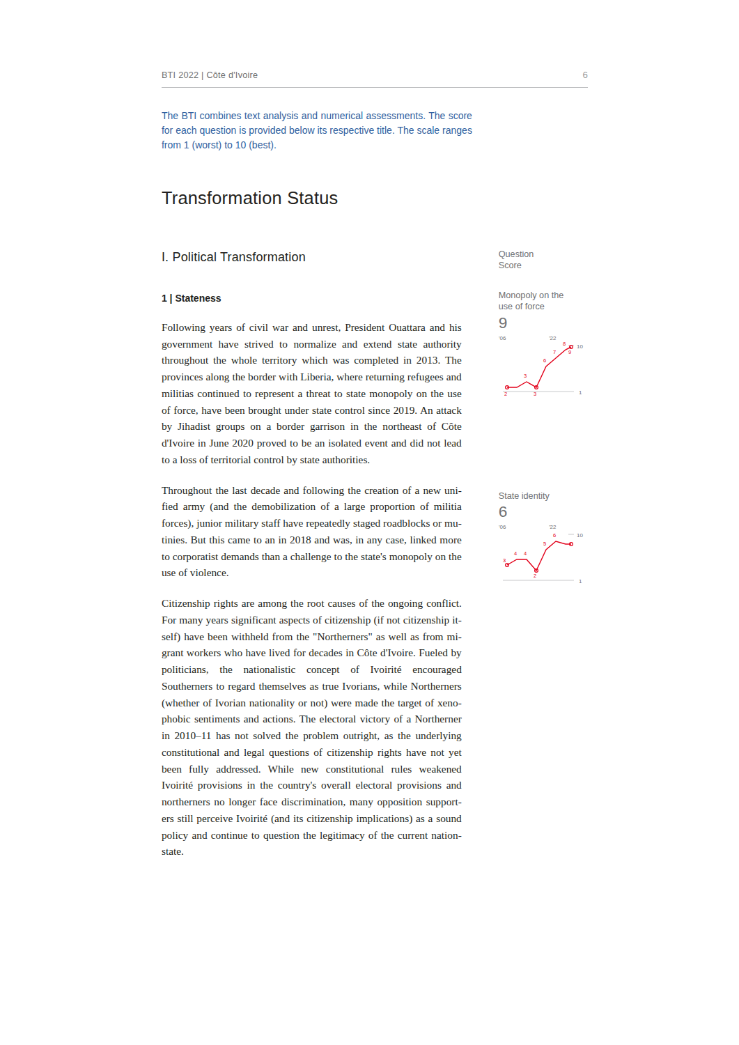BTI 2022 | Côte d'Ivoire
6
The BTI combines text analysis and numerical assessments. The score for each question is provided below its respective title. The scale ranges from 1 (worst) to 10 (best).
Transformation Status
I. Political Transformation
1 | Stateness
Following years of civil war and unrest, President Ouattara and his government have strived to normalize and extend state authority throughout the whole territory which was completed in 2013. The provinces along the border with Liberia, where returning refugees and militias continued to represent a threat to state monopoly on the use of force, have been brought under state control since 2019. An attack by Jihadist groups on a border garrison in the northeast of Côte d'Ivoire in June 2020 proved to be an isolated event and did not lead to a loss of territorial control by state authorities.
Throughout the last decade and following the creation of a new unified army (and the demobilization of a large proportion of militia forces), junior military staff have repeatedly staged roadblocks or mutinies. But this came to an in 2018 and was, in any case, linked more to corporatist demands than a challenge to the state's monopoly on the use of violence.
Citizenship rights are among the root causes of the ongoing conflict. For many years significant aspects of citizenship (if not citizenship itself) have been withheld from the "Northerners" as well as from migrant workers who have lived for decades in Côte d'Ivoire. Fueled by politicians, the nationalistic concept of Ivoirité encouraged Southerners to regard themselves as true Ivorians, while Northerners (whether of Ivorian nationality or not) were made the target of xenophobic sentiments and actions. The electoral victory of a Northerner in 2010–11 has not solved the problem outright, as the underlying constitutional and legal questions of citizenship rights have not yet been fully addressed. While new constitutional rules weakened Ivoirité provisions in the country's overall electoral provisions and northerners no longer face discrimination, many opposition supporters still perceive Ivoirité (and its citizenship implications) as a sound policy and continue to question the legitimacy of the current nation-state.
Question
Score
Monopoly on the
use of force
9
'06 '22 10 1 2 3 3 6 7 8 9
State identity
6
'06 '22 10 1 3 4 4 2 6 5